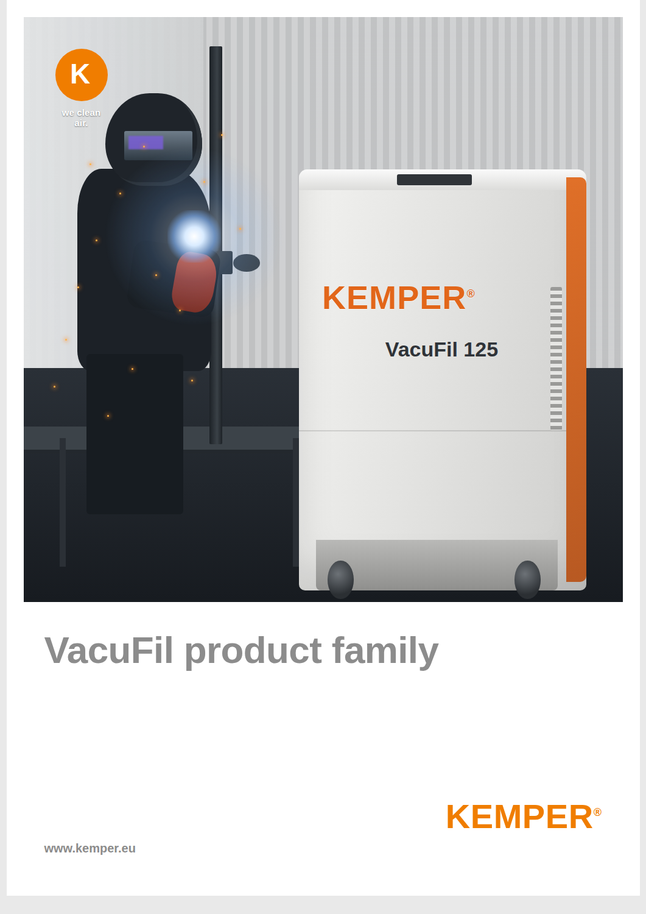K
we clean air.
KEMPER
KEMPER®
VacuFil 125
VacuFil product family
www.kemper.eu
KEMPER®